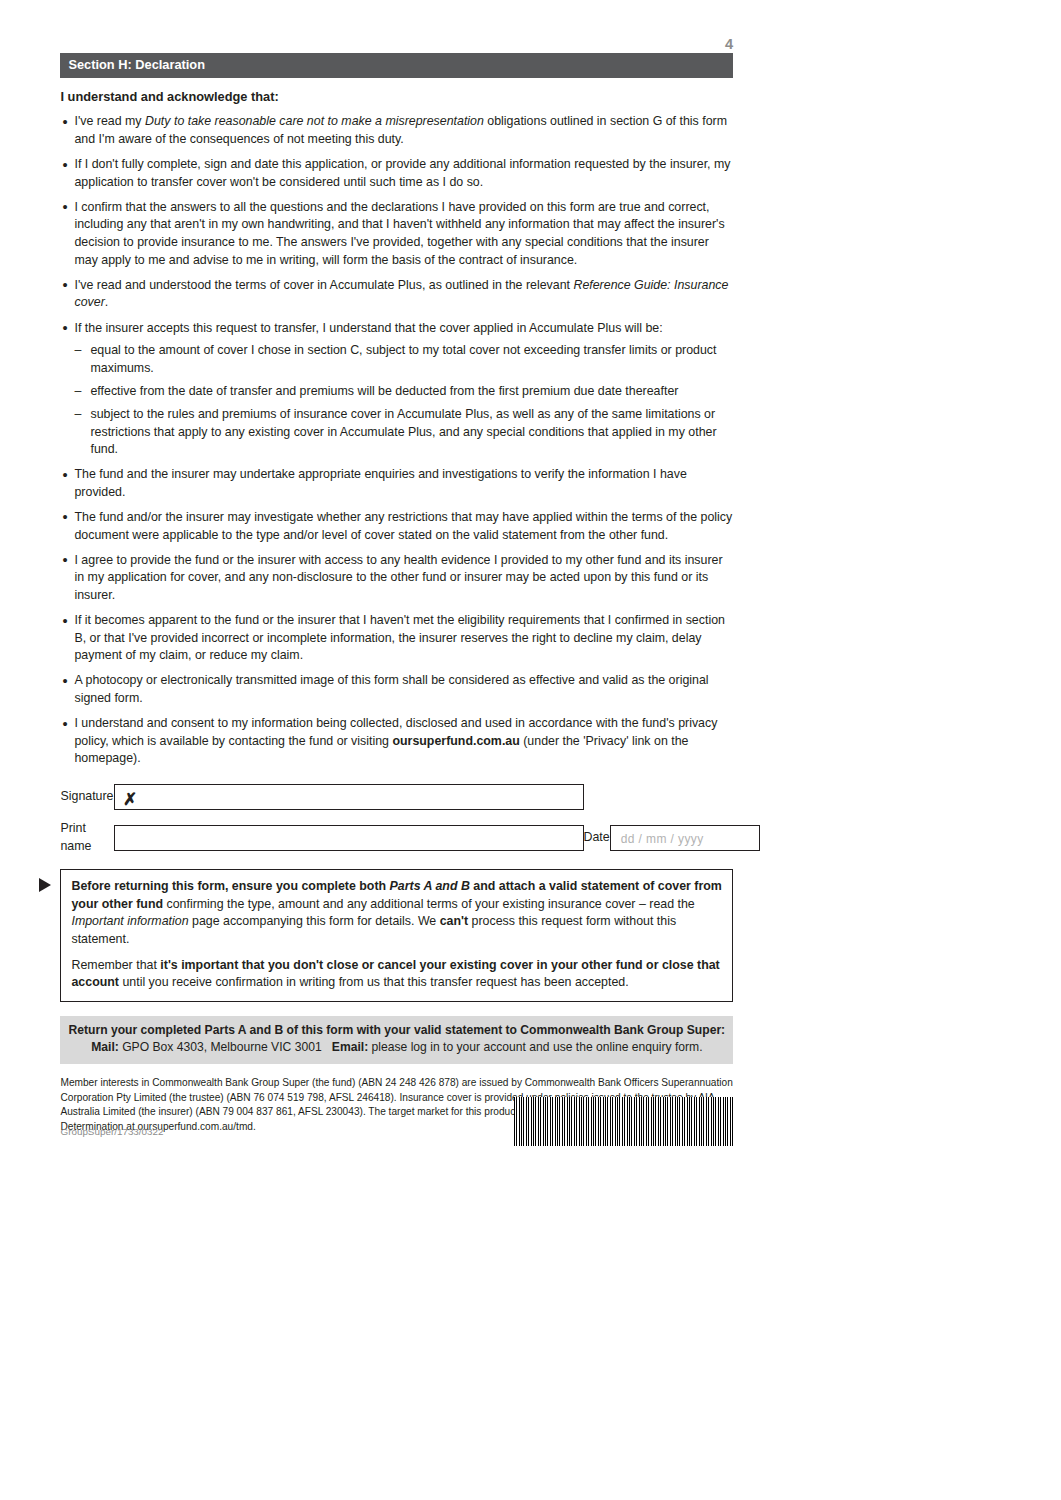4
Section H: Declaration
I understand and acknowledge that:
I've read my Duty to take reasonable care not to make a misrepresentation obligations outlined in section G of this form and I'm aware of the consequences of not meeting this duty.
If I don't fully complete, sign and date this application, or provide any additional information requested by the insurer, my application to transfer cover won't be considered until such time as I do so.
I confirm that the answers to all the questions and the declarations I have provided on this form are true and correct, including any that aren't in my own handwriting, and that I haven't withheld any information that may affect the insurer's decision to provide insurance to me. The answers I've provided, together with any special conditions that the insurer may apply to me and advise to me in writing, will form the basis of the contract of insurance.
I've read and understood the terms of cover in Accumulate Plus, as outlined in the relevant Reference Guide: Insurance cover.
If the insurer accepts this request to transfer, I understand that the cover applied in Accumulate Plus will be:
equal to the amount of cover I chose in section C, subject to my total cover not exceeding transfer limits or product maximums.
effective from the date of transfer and premiums will be deducted from the first premium due date thereafter
subject to the rules and premiums of insurance cover in Accumulate Plus, as well as any of the same limitations or restrictions that apply to any existing cover in Accumulate Plus, and any special conditions that applied in my other fund.
The fund and the insurer may undertake appropriate enquiries and investigations to verify the information I have provided.
The fund and/or the insurer may investigate whether any restrictions that may have applied within the terms of the policy document were applicable to the type and/or level of cover stated on the valid statement from the other fund.
I agree to provide the fund or the insurer with access to any health evidence I provided to my other fund and its insurer in my application for cover, and any non-disclosure to the other fund or insurer may be acted upon by this fund or its insurer.
If it becomes apparent to the fund or the insurer that I haven't met the eligibility requirements that I confirmed in section B, or that I've provided incorrect or incomplete information, the insurer reserves the right to decline my claim, delay payment of my claim, or reduce my claim.
A photocopy or electronically transmitted image of this form shall be considered as effective and valid as the original signed form.
I understand and consent to my information being collected, disclosed and used in accordance with the fund's privacy policy, which is available by contacting the fund or visiting oursuperfund.com.au (under the 'Privacy' link on the homepage).
| Signature | ✗ | | | |
| Print name | | | Date | dd / mm / yyyy |
Before returning this form, ensure you complete both Parts A and B and attach a valid statement of cover from your other fund confirming the type, amount and any additional terms of your existing insurance cover – read the Important information page accompanying this form for details. We can't process this request form without this statement.
Remember that it's important that you don't close or cancel your existing cover in your other fund or close that account until you receive confirmation in writing from us that this transfer request has been accepted.
Return your completed Parts A and B of this form with your valid statement to Commonwealth Bank Group Super:
Mail: GPO Box 4303, Melbourne VIC 3001 Email: please log in to your account and use the online enquiry form.
Member interests in Commonwealth Bank Group Super (the fund) (ABN 24 248 426 878) are issued by Commonwealth Bank Officers Superannuation Corporation Pty Limited (the trustee) (ABN 76 074 519 798, AFSL 246418). Insurance cover is provided under policies issued to the trustee by AIA Australia Limited (the insurer) (ABN 79 004 837 861, AFSL 230043). The target market for this product can be found in the product's Target Market Determination at oursuperfund.com.au/tmd.
GroupSuper/1733/0322